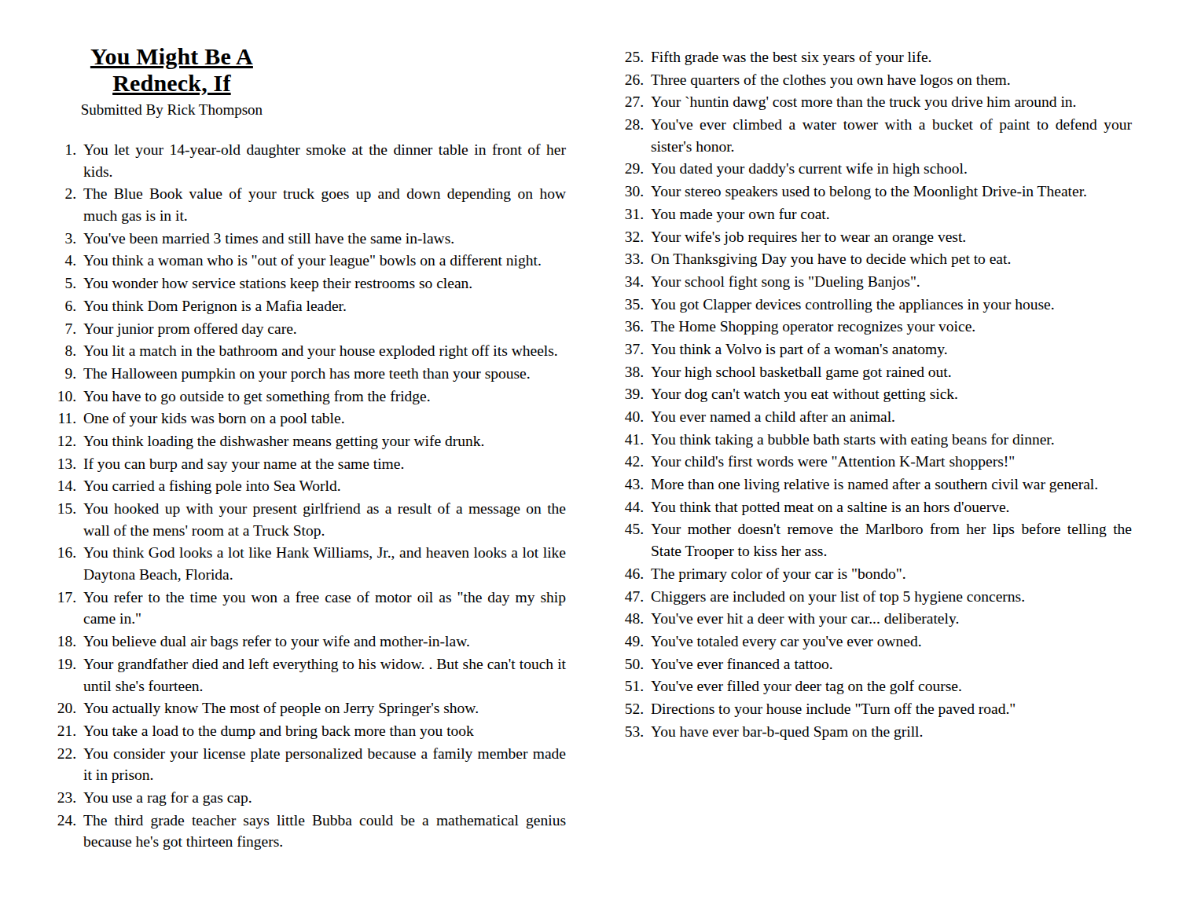You Might Be A Redneck, If
Submitted By Rick Thompson
You let your 14-year-old daughter smoke at the dinner table in front of her kids.
The Blue Book value of your truck goes up and down depending on how much gas is in it.
You've been married 3 times and still have the same in-laws.
You think a woman who is "out of your league" bowls on a different night.
You wonder how service stations keep their restrooms so clean.
You think Dom Perignon is a Mafia leader.
Your junior prom offered day care.
You lit a match in the bathroom and your house exploded right off its wheels.
The Halloween pumpkin on your porch has more teeth than your spouse.
You have to go outside to get something from the fridge.
One of your kids was born on a pool table.
You think loading the dishwasher means getting your wife drunk.
If you can burp and say your name at the same time.
You carried a fishing pole into Sea World.
You hooked up with your present girlfriend as a result of a message on the wall of the mens' room at a Truck Stop.
You think God looks a lot like Hank Williams, Jr., and heaven looks a lot like Daytona Beach, Florida.
You refer to the time you won a free case of motor oil as "the day my ship came in."
You believe dual air bags refer to your wife and mother-in-law.
Your grandfather died and left everything to his widow. . But she can't touch it until she's fourteen.
You actually know The most of people on Jerry Springer's show.
You take a load to the dump and bring back more than you took
You consider your license plate personalized because a family member made it in prison.
You use a rag for a gas cap.
The third grade teacher says little Bubba could be a mathematical genius because he's got thirteen fingers.
Fifth grade was the best six years of your life.
Three quarters of the clothes you own have logos on them.
Your `huntin dawg' cost more than the truck you drive him around in.
You've ever climbed a water tower with a bucket of paint to defend your sister's honor.
You dated your daddy's current wife in high school.
Your stereo speakers used to belong to the Moonlight Drive-in Theater.
You made your own fur coat.
Your wife's job requires her to wear an orange vest.
On Thanksgiving Day you have to decide which pet to eat.
Your school fight song is "Dueling Banjos".
You got Clapper devices controlling the appliances in your house.
The Home Shopping operator recognizes your voice.
You think a Volvo is part of a woman's anatomy.
Your high school basketball game got rained out.
Your dog can't watch you eat without getting sick.
You ever named a child after an animal.
You think taking a bubble bath starts with eating beans for dinner.
Your child's first words were "Attention K-Mart shoppers!"
More than one living relative is named after a southern civil war general.
You think that potted meat on a saltine is an hors d'ouerve.
Your mother doesn't remove the Marlboro from her lips before telling the State Trooper to kiss her ass.
The primary color of your car is "bondo".
Chiggers are included on your list of top 5 hygiene concerns.
You've ever hit a deer with your car... deliberately.
You've totaled every car you've ever owned.
You've ever financed a tattoo.
You've ever filled your deer tag on the golf course.
Directions to your house include "Turn off the paved road."
You have ever bar-b-qued Spam on the grill.